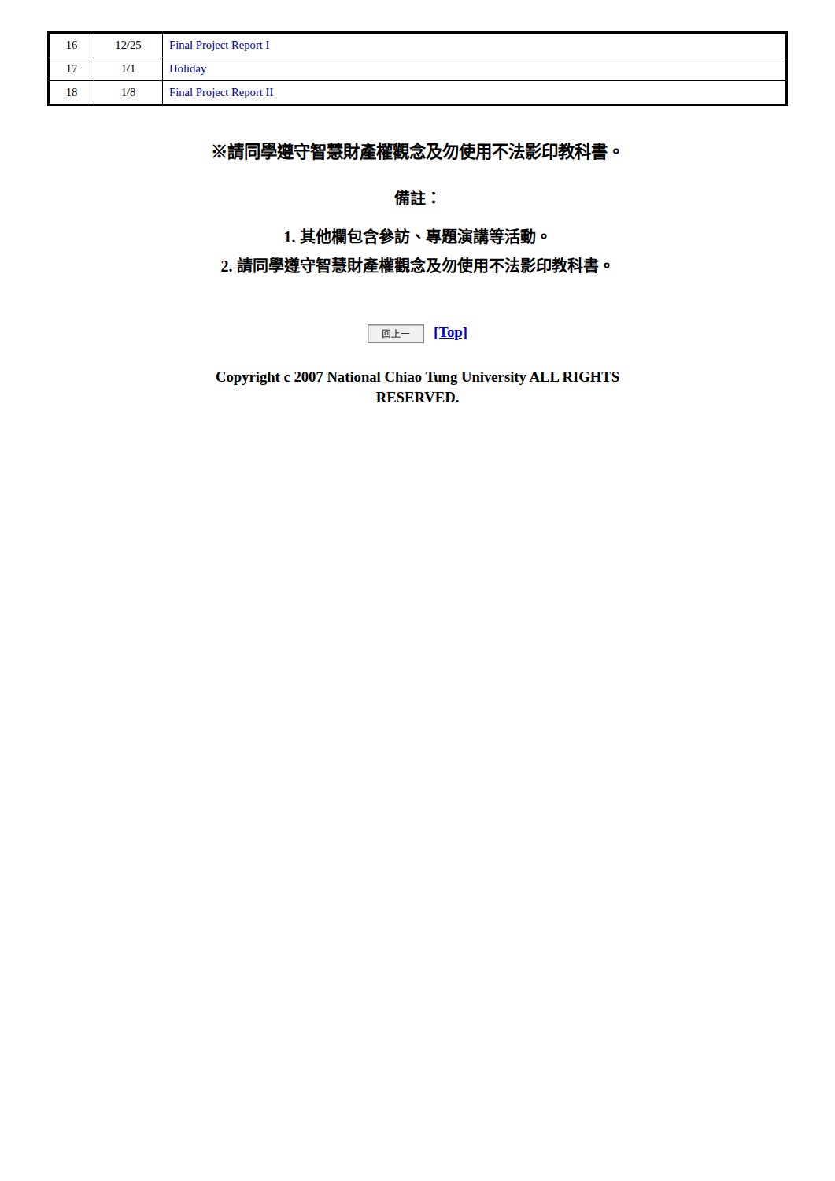| 16 | 12/25 | Final Project Report I |
| 17 | 1/1 | Holiday |
| 18 | 1/8 | Final Project Report II |
※請同學遵守智慧財產權觀念及勿使用不法影印教科書。
備註：
其他欄包含參訪、專題演講等活動。
請同學遵守智慧財產權觀念及勿使用不法影印教科書。
[Top]
Copyright c 2007 National Chiao Tung University ALL RIGHTS
RESERVED.